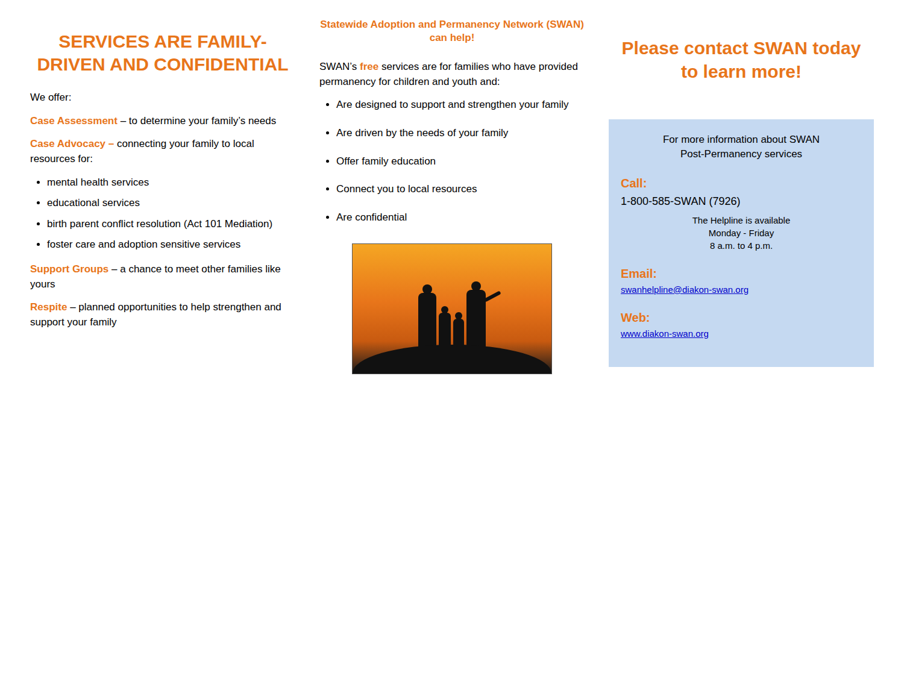SERVICES ARE FAMILY-DRIVEN AND CONFIDENTIAL
We offer:
Case Assessment – to determine your family’s needs
Case Advocacy – connecting your family to local resources for:
mental health services
educational services
birth parent conflict resolution (Act 101 Mediation)
foster care and adoption sensitive services
Support Groups – a chance to meet other families like yours
Respite – planned opportunities to help strengthen and support your family
Statewide Adoption and Permanency Network (SWAN) can help!
SWAN’s free services are for families who have provided permanency for children and youth and:
Are designed to support and strengthen your family
Are driven by the needs of your family
Offer family education
Connect you to local resources
Are confidential
Please contact SWAN today
to learn more!
For more information about SWAN
Post-Permanency services
Call:
1-800-585-SWAN (7926)
The Helpline is available
Monday - Friday
8 a.m. to 4 p.m.
Email:
swanhelpline@diakon-swan.org
Web:
www.diakon-swan.org